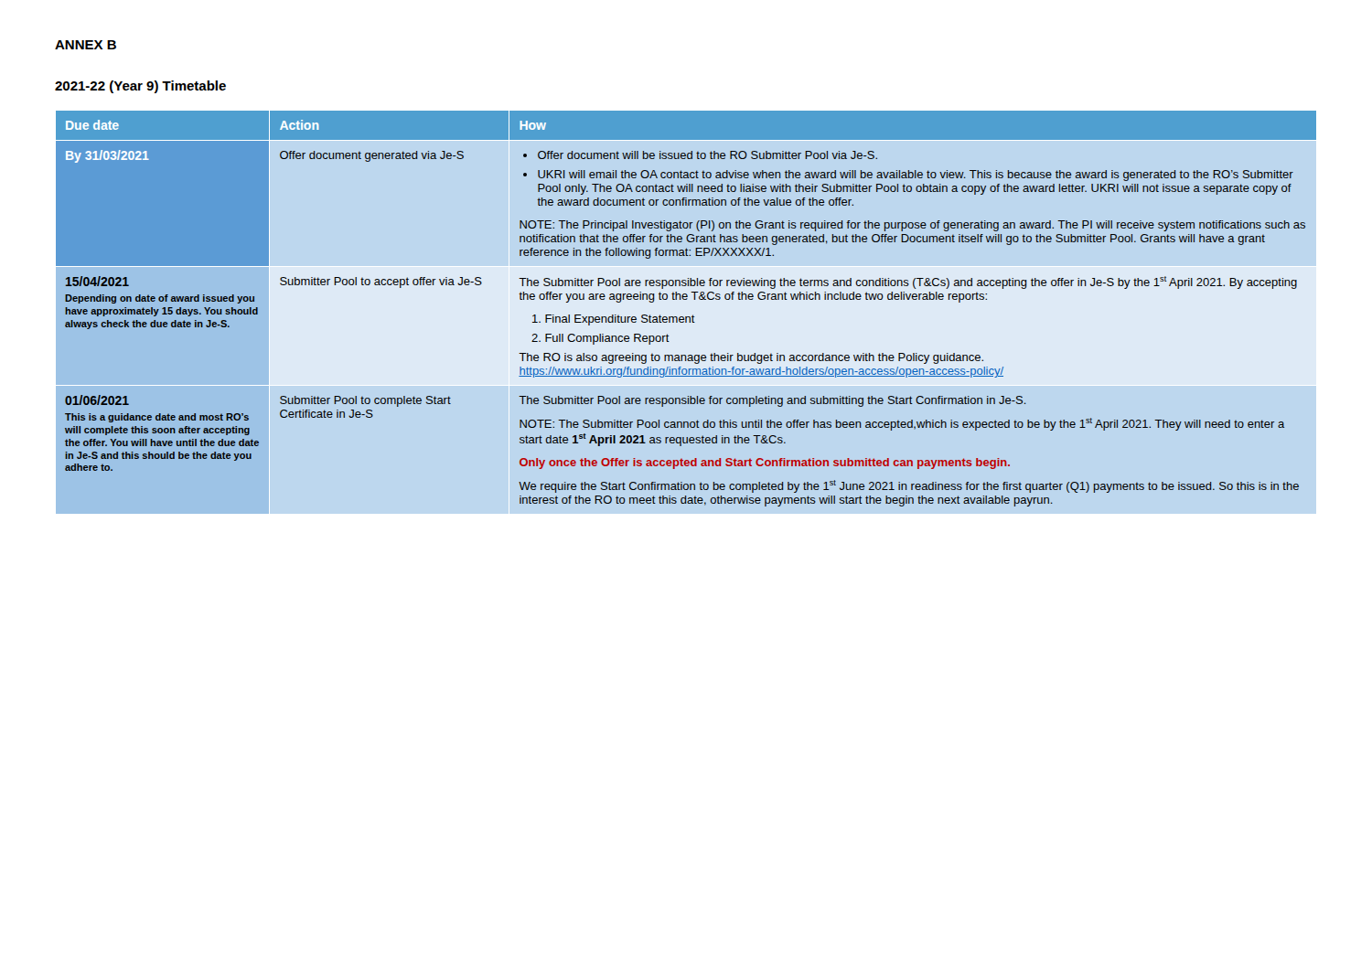ANNEX B
2021-22 (Year 9) Timetable
| Due date | Action | How |
| --- | --- | --- |
| By 31/03/2021 | Offer document generated via Je-S | Offer document will be issued to the RO Submitter Pool via Je-S. UKRI will email the OA contact to advise when the award will be available to view. This is because the award is generated to the RO’s Submitter Pool only. The OA contact will need to liaise with their Submitter Pool to obtain a copy of the award letter. UKRI will not issue a separate copy of the award document or confirmation of the value of the offer. NOTE: The Principal Investigator (PI) on the Grant is required for the purpose of generating an award. The PI will receive system notifications such as notification that the offer for the Grant has been generated, but the Offer Document itself will go to the Submitter Pool. Grants will have a grant reference in the following format: EP/XXXXXX/1. |
| 15/04/2021 Depending on date of award issued you have approximately 15 days. You should always check the due date in Je-S. | Submitter Pool to accept offer via Je-S | The Submitter Pool are responsible for reviewing the terms and conditions (T&Cs) and accepting the offer in Je-S by the 1 st April 2021. By accepting the offer you are agreeing to the T&Cs of the Grant which include two deliverable reports: Final Expenditure Statement Full Compliance Report The RO is also agreeing to manage their budget in accordance with the Policy guidance. https://www.ukri.org/funding/information-for-award-holders/open-access/open-access-policy/ |
| 01/06/2021 This is a guidance date and most RO’s will complete this soon after accepting the offer. You will have until the due date in Je-S and this should be the date you adhere to. | Submitter Pool to complete Start Certificate in Je-S | The Submitter Pool are responsible for completing and submitting the Start Confirmation in Je-S. NOTE: The Submitter Pool cannot do this until the offer has been accepted,which is expected to be by the 1 st April 2021. They will need to enter a start date 1 st April 2021 as requested in the T&Cs. Only once the Offer is accepted and Start Confirmation submitted can payments begin. We require the Start Confirmation to be completed by the 1 st June 2021 in readiness for the first quarter (Q1) payments to be issued. So this is in the interest of the RO to meet this date, otherwise payments will start the begin the next available payrun. |